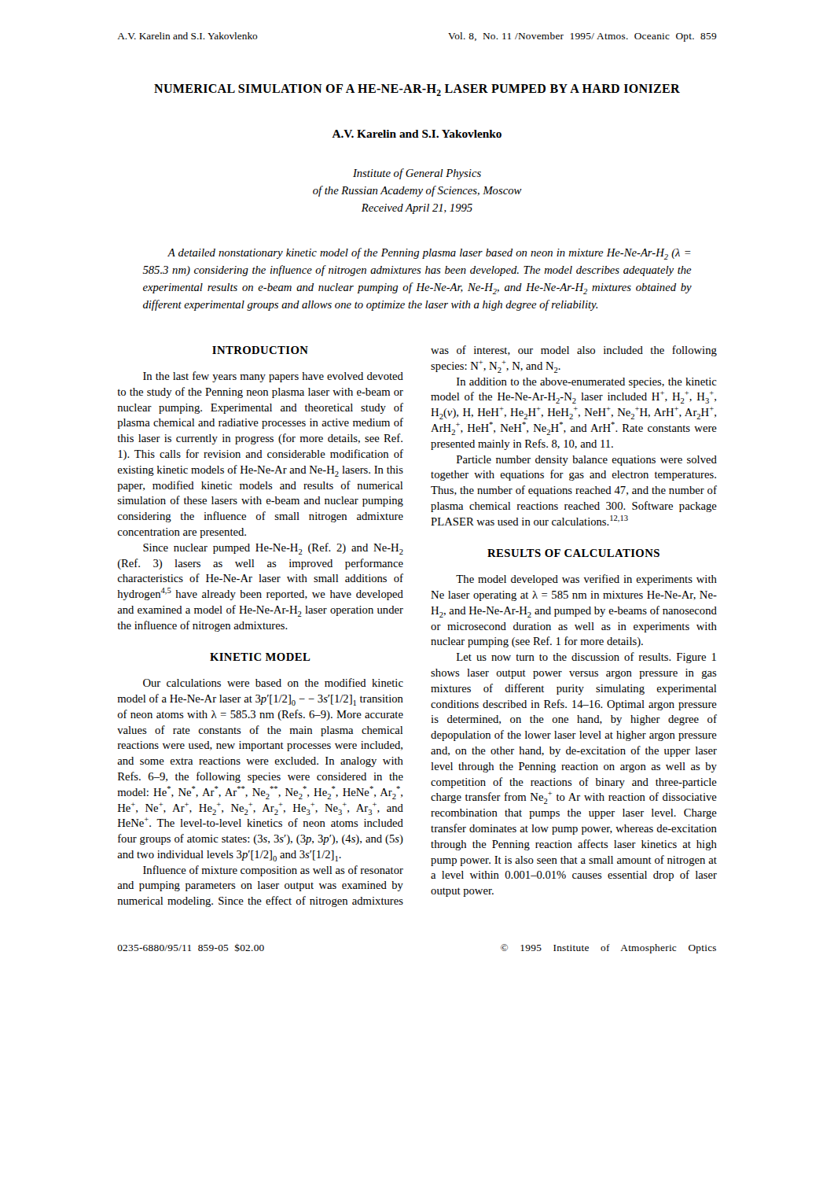A.V. Karelin and S.I. Yakovlenko Vol. 8, No. 11 /November 1995/ Atmos. Oceanic Opt. 859
Numerical Simulation of a He-Ne-Ar-H2 Laser Pumped by a Hard Ionizer
A.V. Karelin and S.I. Yakovlenko
Institute of General Physics
of the Russian Academy of Sciences, Moscow
Received April 21, 1995
A detailed nonstationary kinetic model of the Penning plasma laser based on neon in mixture He-Ne-Ar-H2 (λ = 585.3 nm) considering the influence of nitrogen admixtures has been developed. The model describes adequately the experimental results on e-beam and nuclear pumping of He-Ne-Ar, Ne-H2, and He-Ne-Ar-H2 mixtures obtained by different experimental groups and allows one to optimize the laser with a high degree of reliability.
Introduction
In the last few years many papers have evolved devoted to the study of the Penning neon plasma laser with e-beam or nuclear pumping. Experimental and theoretical study of plasma chemical and radiative processes in active medium of this laser is currently in progress (for more details, see Ref. 1). This calls for revision and considerable modification of existing kinetic models of He-Ne-Ar and Ne-H2 lasers. In this paper, modified kinetic models and results of numerical simulation of these lasers with e-beam and nuclear pumping considering the influence of small nitrogen admixture concentration are presented.
Since nuclear pumped He-Ne-H2 (Ref. 2) and Ne-H2 (Ref. 3) lasers as well as improved performance characteristics of He-Ne-Ar laser with small additions of hydrogen4,5 have already been reported, we have developed and examined a model of He-Ne-Ar-H2 laser operation under the influence of nitrogen admixtures.
Kinetic Model
Our calculations were based on the modified kinetic model of a He-Ne-Ar laser at 3p′[1/2]0 − − 3s′[1/2]1 transition of neon atoms with λ = 585.3 nm (Refs. 6–9). More accurate values of rate constants of the main plasma chemical reactions were used, new important processes were included, and some extra reactions were excluded. In analogy with Refs. 6–9, the following species were considered in the model: He*, Ne*, Ar*, Ar**, Ne2**, Ne2*, He2*, HeNe*, Ar2*, He+, Ne+, Ar+, He2+, Ne2+, Ar2+, He3+, Ne3+, Ar3+, and HeNe+. The level-to-level kinetics of neon atoms included four groups of atomic states: (3s, 3s′), (3p, 3p′), (4s), and (5s) and two individual levels 3p′[1/2]0 and 3s′[1/2]1.
Influence of mixture composition as well as of resonator and pumping parameters on laser output was examined by numerical modeling. Since the effect of nitrogen admixtures was of interest, our model also included the following species: N+, N2+, N, and N2.
In addition to the above-enumerated species, the kinetic model of the He-Ne-Ar-H2-N2 laser included H+, H2+, H3+, H2(v), H, HeH+, He2H+, HeH2+, NeH+, Ne2+H, ArH+, Ar2H+, ArH2+, HeH*, NeH*, Ne2H*, and ArH*. Rate constants were presented mainly in Refs. 8, 10, and 11.
Particle number density balance equations were solved together with equations for gas and electron temperatures. Thus, the number of equations reached 47, and the number of plasma chemical reactions reached 300. Software package PLASER was used in our calculations.12,13
Results of Calculations
The model developed was verified in experiments with Ne laser operating at λ = 585 nm in mixtures He-Ne-Ar, Ne-H2, and He-Ne-Ar-H2 and pumped by e-beams of nanosecond or microsecond duration as well as in experiments with nuclear pumping (see Ref. 1 for more details).
Let us now turn to the discussion of results. Figure 1 shows laser output power versus argon pressure in gas mixtures of different purity simulating experimental conditions described in Refs. 14–16. Optimal argon pressure is determined, on the one hand, by higher degree of depopulation of the lower laser level at higher argon pressure and, on the other hand, by de-excitation of the upper laser level through the Penning reaction on argon as well as by competition of the reactions of binary and three-particle charge transfer from Ne2+ to Ar with reaction of dissociative recombination that pumps the upper laser level. Charge transfer dominates at low pump power, whereas de-excitation through the Penning reaction affects laser kinetics at high pump power. It is also seen that a small amount of nitrogen at a level within 0.001–0.01% causes essential drop of laser output power.
0235-6880/95/11 859-05 $02.00 © 1995 Institute of Atmospheric Optics